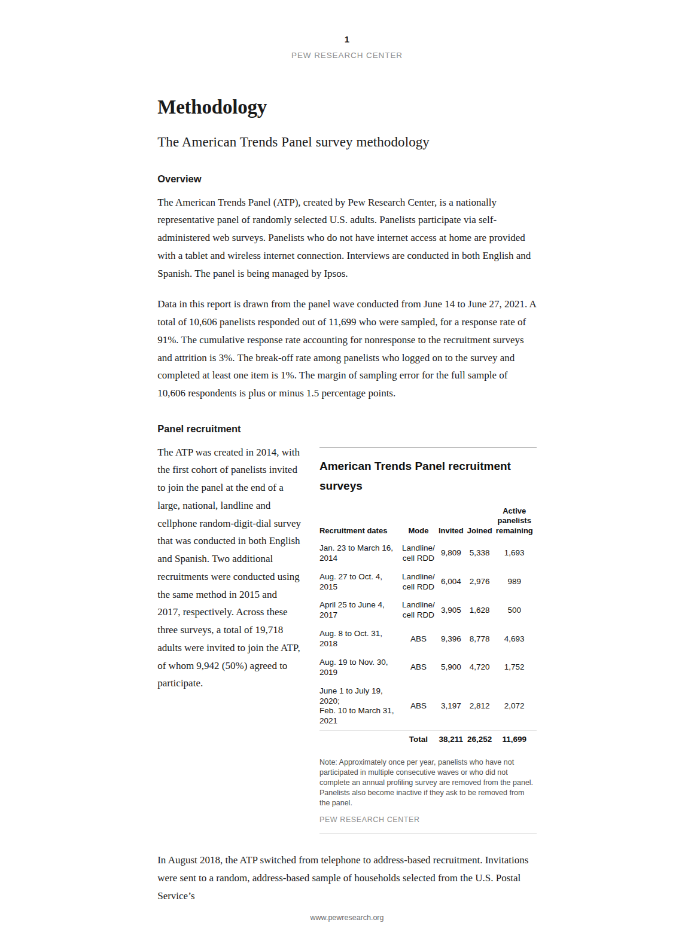1
PEW RESEARCH CENTER
Methodology
The American Trends Panel survey methodology
Overview
The American Trends Panel (ATP), created by Pew Research Center, is a nationally representative panel of randomly selected U.S. adults. Panelists participate via self-administered web surveys. Panelists who do not have internet access at home are provided with a tablet and wireless internet connection. Interviews are conducted in both English and Spanish. The panel is being managed by Ipsos.
Data in this report is drawn from the panel wave conducted from June 14 to June 27, 2021. A total of 10,606 panelists responded out of 11,699 who were sampled, for a response rate of 91%. The cumulative response rate accounting for nonresponse to the recruitment surveys and attrition is 3%. The break-off rate among panelists who logged on to the survey and completed at least one item is 1%. The margin of sampling error for the full sample of 10,606 respondents is plus or minus 1.5 percentage points.
Panel recruitment
The ATP was created in 2014, with the first cohort of panelists invited to join the panel at the end of a large, national, landline and cellphone random-digit-dial survey that was conducted in both English and Spanish. Two additional recruitments were conducted using the same method in 2015 and 2017, respectively. Across these three surveys, a total of 19,718 adults were invited to join the ATP, of whom 9,942 (50%) agreed to participate.
American Trends Panel recruitment surveys
| Recruitment dates | Mode | Invited | Joined | Active panelists remaining |
| --- | --- | --- | --- | --- |
| Jan. 23 to March 16, 2014 | Landline/ cell RDD | 9,809 | 5,338 | 1,693 |
| Aug. 27 to Oct. 4, 2015 | Landline/ cell RDD | 6,004 | 2,976 | 989 |
| April 25 to June 4, 2017 | Landline/ cell RDD | 3,905 | 1,628 | 500 |
| Aug. 8 to Oct. 31, 2018 | ABS | 9,396 | 8,778 | 4,693 |
| Aug. 19 to Nov. 30, 2019 | ABS | 5,900 | 4,720 | 1,752 |
| June 1 to July 19, 2020; Feb. 10 to March 31, 2021 | ABS | 3,197 | 2,812 | 2,072 |
| | Total | 38,211 | 26,252 | 11,699 |
Note: Approximately once per year, panelists who have not participated in multiple consecutive waves or who did not complete an annual profiling survey are removed from the panel. Panelists also become inactive if they ask to be removed from the panel.
PEW RESEARCH CENTER
In August 2018, the ATP switched from telephone to address-based recruitment. Invitations were sent to a random, address-based sample of households selected from the U.S. Postal Service’s
www.pewresearch.org